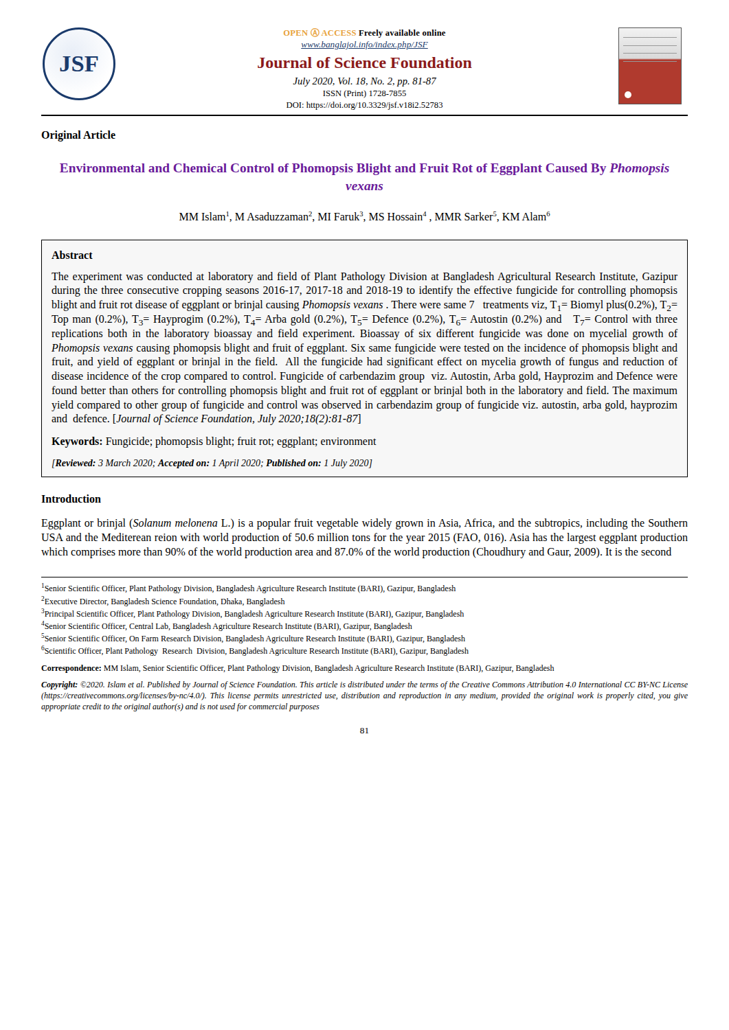JSF
OPEN Ⓐ ACCESS Freely available online
www.banglajol.info/index.php/JSF
Journal of Science Foundation
July 2020, Vol. 18, No. 2, pp. 81-87
ISSN (Print) 1728-7855
DOI: https://doi.org/10.3329/jsf.v18i2.52783
Original Article
Environmental and Chemical Control of Phomopsis Blight and Fruit Rot of Eggplant Caused By Phomopsis vexans
MM Islam1, M Asaduzzaman2, MI Faruk3, MS Hossain4 , MMR Sarker5, KM Alam6
Abstract
The experiment was conducted at laboratory and field of Plant Pathology Division at Bangladesh Agricultural Research Institute, Gazipur during the three consecutive cropping seasons 2016-17, 2017-18 and 2018-19 to identify the effective fungicide for controlling phomopsis blight and fruit rot disease of eggplant or brinjal causing Phomopsis vexans . There were same 7 treatments viz, T1= Biomyl plus(0.2%), T2= Top man (0.2%), T3= Hayprogim (0.2%), T4= Arba gold (0.2%), T5= Defence (0.2%), T6= Autostin (0.2%) and T7= Control with three replications both in the laboratory bioassay and field experiment. Bioassay of six different fungicide was done on mycelial growth of Phomopsis vexans causing phomopsis blight and fruit of eggplant. Six same fungicide were tested on the incidence of phomopsis blight and fruit, and yield of eggplant or brinjal in the field. All the fungicide had significant effect on mycelia growth of fungus and reduction of disease incidence of the crop compared to control. Fungicide of carbendazim group viz. Autostin, Arba gold, Hayprozim and Defence were found better than others for controlling phomopsis blight and fruit rot of eggplant or brinjal both in the laboratory and field. The maximum yield compared to other group of fungicide and control was observed in carbendazim group of fungicide viz. autostin, arba gold, hayprozim and defence. [Journal of Science Foundation, July 2020;18(2):81-87]
Keywords: Fungicide; phomopsis blight; fruit rot; eggplant; environment
[Reviewed: 3 March 2020; Accepted on: 1 April 2020; Published on: 1 July 2020]
Introduction
Eggplant or brinjal (Solanum melonena L.) is a popular fruit vegetable widely grown in Asia, Africa, and the subtropics, including the Southern USA and the Mediterean reion with world production of 50.6 million tons for the year 2015 (FAO, 016). Asia has the largest eggplant production which comprises more than 90% of the world production area and 87.0% of the world production (Choudhury and Gaur, 2009). It is the second
1Senior Scientific Officer, Plant Pathology Division, Bangladesh Agriculture Research Institute (BARI), Gazipur, Bangladesh
2Executive Director, Bangladesh Science Foundation, Dhaka, Bangladesh
3Principal Scientific Officer, Plant Pathology Division, Bangladesh Agriculture Research Institute (BARI), Gazipur, Bangladesh
4Senior Scientific Officer, Central Lab, Bangladesh Agriculture Research Institute (BARI), Gazipur, Bangladesh
5Senior Scientific Officer, On Farm Research Division, Bangladesh Agriculture Research Institute (BARI), Gazipur, Bangladesh
6Scientific Officer, Plant Pathology Research Division, Bangladesh Agriculture Research Institute (BARI), Gazipur, Bangladesh
Correspondence: MM Islam, Senior Scientific Officer, Plant Pathology Division, Bangladesh Agriculture Research Institute (BARI), Gazipur, Bangladesh
Copyright: ©2020. Islam et al. Published by Journal of Science Foundation. This article is distributed under the terms of the Creative Commons Attribution 4.0 International CC BY-NC License (https://creativecommons.org/licenses/by-nc/4.0/). This license permits unrestricted use, distribution and reproduction in any medium, provided the original work is properly cited, you give appropriate credit to the original author(s) and is not used for commercial purposes
81